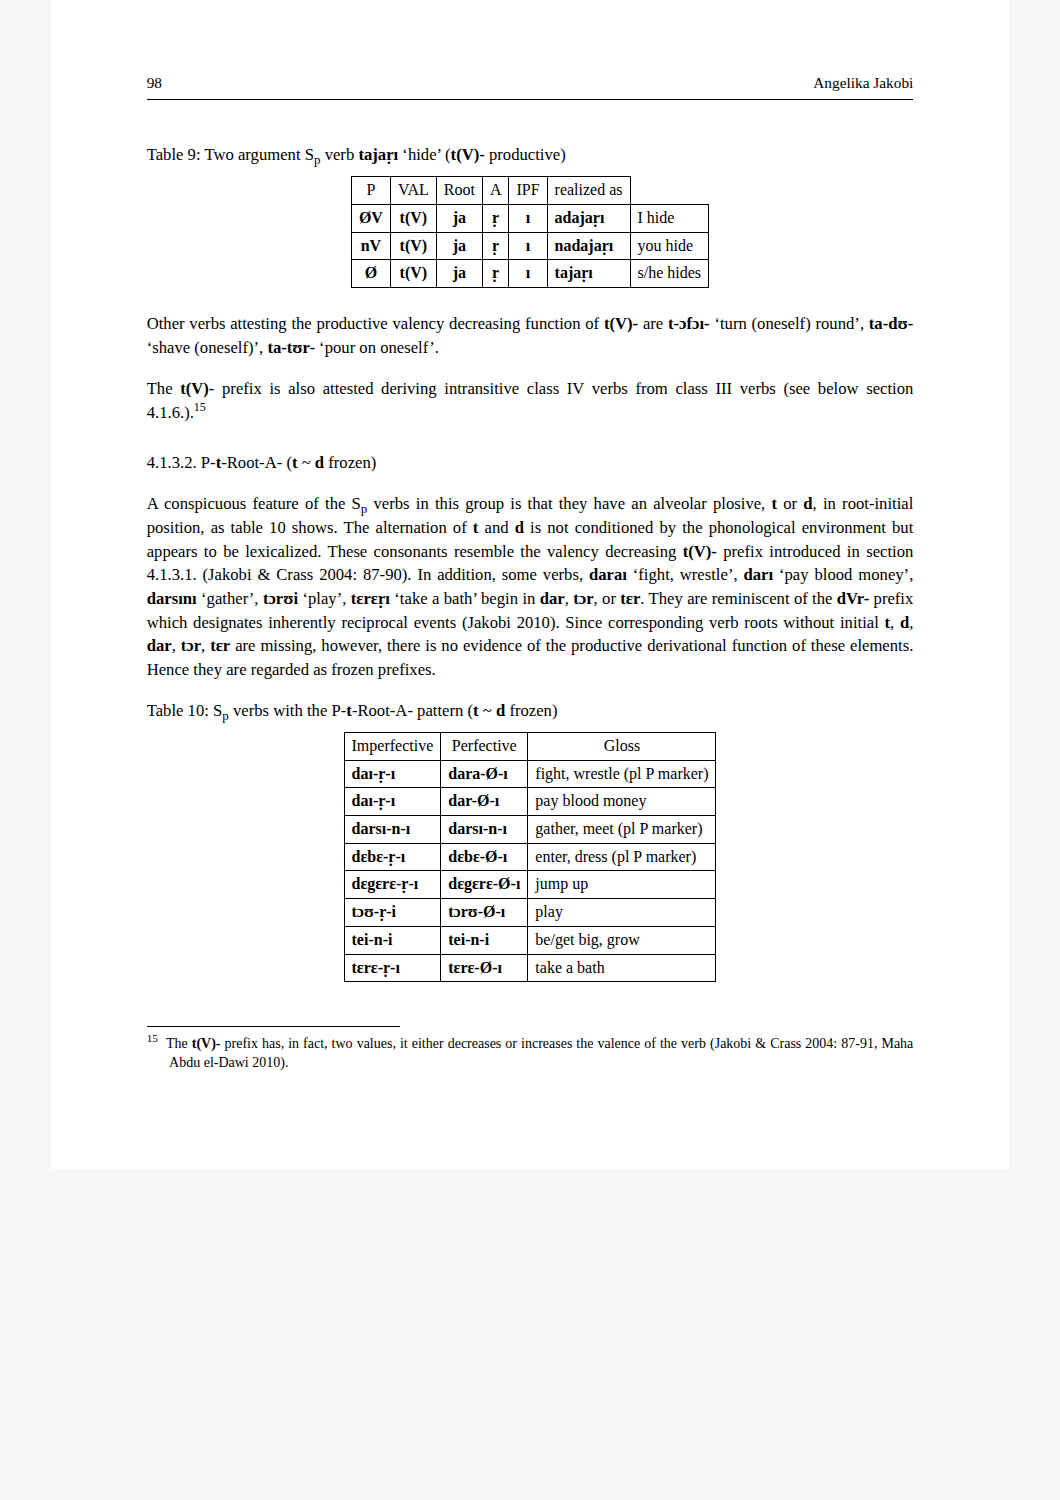98 Angelika Jakobi
Table 9: Two argument Sp verb tajaṛı ‘hide’ (t(V)- productive)
| P | VAL | Root | A | IPF | realized as | |
| --- | --- | --- | --- | --- | --- | --- |
| ØV | t(V) | ja | ṛ | ı | adajaṛı | I hide |
| nV | t(V) | ja | ṛ | ı | nadajaṛı | you hide |
| Ø | t(V) | ja | ṛ | ı | tajaṛı | s/he hides |
Other verbs attesting the productive valency decreasing function of t(V)- are t-ɔfɔı- ‘turn (oneself) round’, ta-dʊ- ‘shave (oneself)’, ta-tʊr- ‘pour on oneself’.
The t(V)- prefix is also attested deriving intransitive class IV verbs from class III verbs (see below section 4.1.6.).15
4.1.3.2. P-t-Root-A- (t ~ d frozen)
A conspicuous feature of the Sp verbs in this group is that they have an alveolar plosive, t or d, in root-initial position, as table 10 shows. The alternation of t and d is not conditioned by the phonological environment but appears to be lexicalized. These consonants resemble the valency decreasing t(V)- prefix introduced in section 4.1.3.1. (Jakobi & Crass 2004: 87-90). In addition, some verbs, daraı ‘fight, wrestle’, darı ‘pay blood money’, darsını ‘gather’, tɔrʊi ‘play’, tɛrɛṛı ‘take a bath’ begin in dar, tɔr, or tɛr. They are reminiscent of the dVr- prefix which designates inherently reciprocal events (Jakobi 2010). Since corresponding verb roots without initial t, d, dar, tɔr, tɛr are missing, however, there is no evidence of the productive derivational function of these elements. Hence they are regarded as frozen prefixes.
Table 10: Sp verbs with the P-t-Root-A- pattern (t ~ d frozen)
| Imperfective | Perfective | Gloss |
| --- | --- | --- |
| daı-ṛ-ı | dara-Ø-ı | fight, wrestle (pl P marker) |
| daı-ṛ-ı | dar-Ø-ı | pay blood money |
| darsı-n-ı | darsı-n-ı | gather, meet (pl P marker) |
| dɛbɛ-ṛ-ı | dɛbɛ-Ø-ı | enter, dress (pl P marker) |
| dɛgɛrɛ-ṛ-ı | dɛgɛrɛ-Ø-ı | jump up |
| tɔʊ-ṛ-i | tɔrʊ-Ø-ı | play |
| tei-n-i | tei-n-i | be/get big, grow |
| tɛrɛ-ṛ-ı | tɛrɛ-Ø-ı | take a bath |
15 The t(V)- prefix has, in fact, two values, it either decreases or increases the valence of the verb (Jakobi & Crass 2004: 87-91, Maha Abdu el-Dawi 2010).